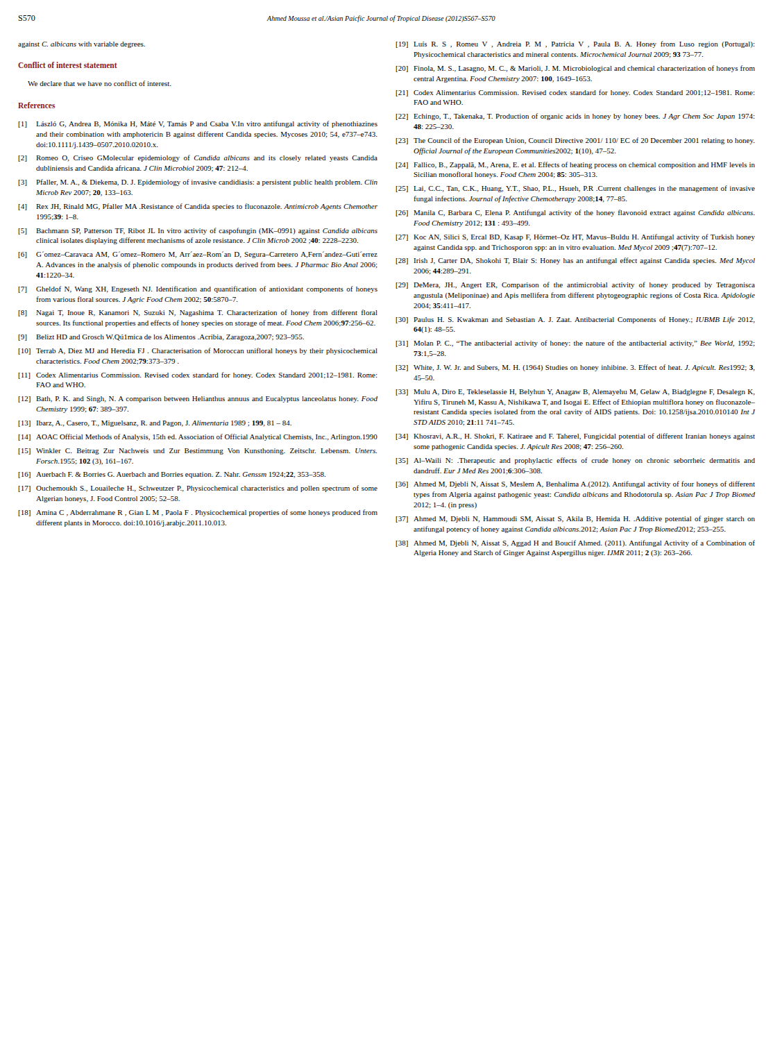S570 Ahmed Moussa et al./Asian Paicfic Journal of Tropical Disease (2012)S567–S570
against C. albicans with variable degrees.
Conflict of interest statement
We declare that we have no conflict of interest.
References
László G, Andrea B, Mónika H, Máté V, Tamás P and Csaba V.In vitro antifungal activity of phenothiazines and their combination with amphotericin B against different Candida species. Mycoses 2010; 54, e737–e743. doi:10.1111/j.1439–0507.2010.02010.x.
Romeo O, Criseo GMolecular epidemiology of Candida albicans and its closely related yeasts Candida dubliniensis and Candida africana. J Clin Microbiol 2009; 47: 212–4.
Pfaller, M. A., & Diekema, D. J. Epidemiology of invasive candidiasis: a persistent public health problem. Clin Microb Rev 2007; 20, 133–163.
Rex JH, Rinald MG, Pfaller MA .Resistance of Candida species to fluconazole. Antimicrob Agents Chemother 1995;39: 1–8.
Bachmann SP, Patterson TF, Ribot JL In vitro activity of caspofungin (MK–0991) against Candida albicans clinical isolates displaying different mechanisms of azole resistance. J Clin Microb 2002 ;40: 2228–2230.
G´omez–Caravaca AM, G´omez–Romero M, Arr´aez–Rom´an D, Segura–Carretero A,Fern´andez–Guti´errez A. Advances in the analysis of phenolic compounds in products derived from bees. J Pharmac Bio Anal 2006; 41:1220–34.
Gheldof N, Wang XH, Engeseth NJ. Identification and quantification of antioxidant components of honeys from various floral sources. J Agric Food Chem 2002; 50:5870–7.
Nagai T, Inoue R, Kanamori N, Suzuki N, Nagashima T. Characterization of honey from different floral sources. Its functional properties and effects of honey species on storage of meat. Food Chem 2006;97:256–62.
Belizt HD and Grosch W.Qú1mica de los Alimentos .Acribia, Zaragoza,2007; 923–955.
Terrab A, Diez MJ and Heredia FJ . Characterisation of Moroccan unifloral honeys by their physicochemical characteristics. Food Chem 2002;79:373–379 .
Codex Alimentarius Commission. Revised codex standard for honey. Codex Standard 2001;12–1981. Rome: FAO and WHO.
Bath, P. K. and Singh, N. A comparison between Helianthus annuus and Eucalyptus lanceolatus honey. Food Chemistry 1999; 67: 389–397.
Ibarz, A., Casero, T., Miguelsanz, R. and Pagon, J. Alimentaria 1989 ; 199, 81 – 84.
AOAC Official Methods of Analysis, 15th ed. Association of Official Analytical Chemists, Inc., Arlington.1990
Winkler C. Beitrag Zur Nachweis und Zur Bestimmung Von Kunsthoning. Zeitschr. Lebensm. Unters. Forsch.1955; 102 (3), 161–167.
Auerbach F. & Borries G. Auerbach and Borries equation. Z. Nahr. Genssm 1924;22, 353–358.
Ouchemoukh S., Louaileche H., Schweutzer P., Physicochemical characteristics and pollen spectrum of some Algerian honeys, J. Food Control 2005; 52–58.
Amina C , Abderrahmane R , Gian L M , Paola F . Physicochemical properties of some honeys produced from different plants in Morocco. doi:10.1016/j.arabjc.2011.10.013.
Luís R. S , Romeu V , Andreia P. M , Patrícia V , Paula B. A. Honey from Luso region (Portugal): Physicochemical characteristics and mineral contents. Microchemical Journal 2009; 93 73–77.
Finola, M. S., Lasagno, M. C., & Marioli, J. M. Microbiological and chemical characterization of honeys from central Argentina. Food Chemistry 2007: 100, 1649–1653.
Codex Alimentarius Commission. Revised codex standard for honey. Codex Standard 2001;12–1981. Rome: FAO and WHO.
Echingo, T., Takenaka, T. Production of organic acids in honey by honey bees. J Agr Chem Soc Japan 1974: 48: 225–230.
The Council of the European Union, Council Directive 2001/ 110/ EC of 20 December 2001 relating to honey. Official Journal of the European Communities2002; 1(10), 47–52.
Fallico, B., Zappalã, M., Arena, E. et al. Effects of heating process on chemical composition and HMF levels in Sicilian monofloral honeys. Food Chem 2004; 85: 305–313.
Lai, C.C., Tan, C.K., Huang, Y.T., Shao, P.L., Hsueh, P.R .Current challenges in the management of invasive fungal infections. Journal of Infective Chemotherapy 2008;14, 77–85.
Manila C, Barbara C, Elena P. Antifungal activity of the honey flavonoid extract against Candida albicans. Food Chemistry 2012; 131 : 493–499.
Koc AN, Silici S, Ercal BD, Kasap F, Hörmet–Oz HT, Mavus–Buldu H. Antifungal activity of Turkish honey against Candida spp. and Trichosporon spp: an in vitro evaluation. Med Mycol 2009 ;47(7):707–12.
Irish J, Carter DA, Shokohi T, Blair S: Honey has an antifungal effect against Candida species. Med Mycol 2006; 44:289–291.
DeMera, JH., Angert ER, Comparison of the antimicrobial activity of honey produced by Tetragonisca angustula (Meliponinae) and Apis mellifera from different phytogeographic regions of Costa Rica. Apidologie 2004; 35:411–417.
Paulus H. S. Kwakman and Sebastian A. J. Zaat. Antibacterial Components of Honey.; IUBMB Life 2012, 64(1): 48–55.
Molan P. C., “The antibacterial activity of honey: the nature of the antibacterial activity,” Bee World, 1992; 73:1,5–28.
White, J. W. Jr. and Subers, M. H. (1964) Studies on honey inhibine. 3. Effect of heat. J. Apicult. Res1992; 3, 45–50.
Mulu A, Diro E, Tekleselassie H, Belyhun Y, Anagaw B, Alemayehu M, Gelaw A, Biadglegne F, Desalegn K, Yifiru S, Tiruneh M, Kassu A, Nishikawa T, and Isogai E. Effect of Ethiopian multiflora honey on fluconazole–resistant Candida species isolated from the oral cavity of AIDS patients. Doi: 10.1258/ijsa.2010.010140 Int J STD AIDS 2010; 21:11 741–745.
Khosravi, A.R., H. Shokri, F. Katiraee and F. Taherel, Fungicidal potential of different Iranian honeys against some pathogenic Candida species. J. Apicult Res 2008; 47: 256–260.
Al–Waili N: .Therapeutic and prophylactic effects of crude honey on chronic seborrheic dermatitis and dandruff. Eur J Med Res 2001;6:306–308.
Ahmed M, Djebli N, Aissat S, Meslem A, Benhalima A.(2012). Antifungal activity of four honeys of different types from Algeria against pathogenic yeast: Candida albicans and Rhodotorula sp. Asian Pac J Trop Biomed 2012; 1–4. (in press)
Ahmed M, Djebli N, Hammoudi SM, Aissat S, Akila B, Hemida H. .Additive potential of ginger starch on antifungal potency of honey against Candida albicans.2012; Asian Pac J Trop Biomed2012; 253–255.
Ahmed M, Djebli N, Aissat S, Aggad H and Boucif Ahmed. (2011). Antifungal Activity of a Combination of Algeria Honey and Starch of Ginger Against Aspergillus niger. IJMR 2011; 2 (3): 263–266.